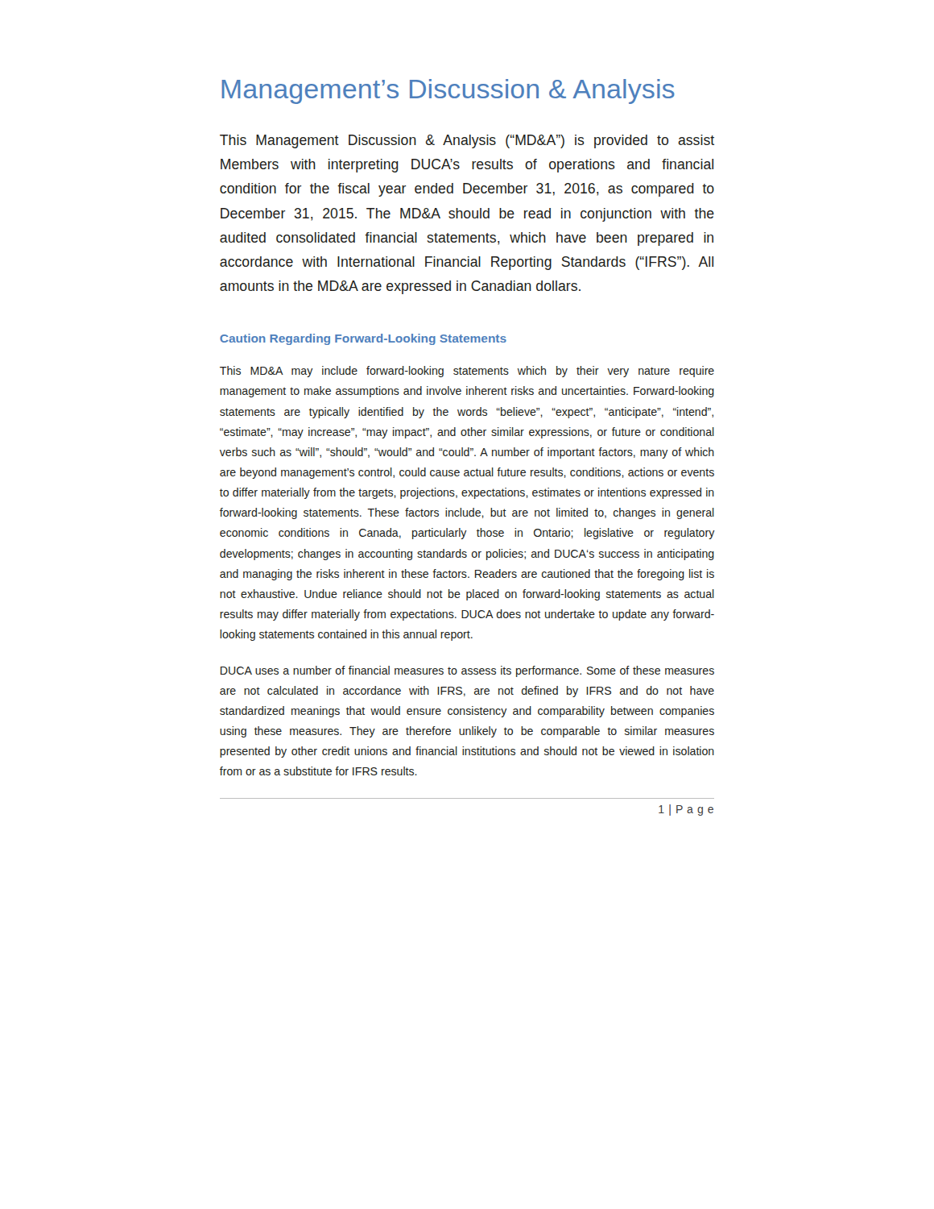Management’s Discussion & Analysis
This Management Discussion & Analysis (“MD&A”) is provided to assist Members with interpreting DUCA’s results of operations and financial condition for the fiscal year ended December 31, 2016, as compared to December 31, 2015. The MD&A should be read in conjunction with the audited consolidated financial statements, which have been prepared in accordance with International Financial Reporting Standards (“IFRS”). All amounts in the MD&A are expressed in Canadian dollars.
Caution Regarding Forward-Looking Statements
This MD&A may include forward-looking statements which by their very nature require management to make assumptions and involve inherent risks and uncertainties. Forward-looking statements are typically identified by the words “believe”, “expect”, “anticipate”, “intend”, “estimate”, “may increase”, “may impact”, and other similar expressions, or future or conditional verbs such as “will”, “should”, “would” and “could”. A number of important factors, many of which are beyond management’s control, could cause actual future results, conditions, actions or events to differ materially from the targets, projections, expectations, estimates or intentions expressed in forward-looking statements. These factors include, but are not limited to, changes in general economic conditions in Canada, particularly those in Ontario; legislative or regulatory developments; changes in accounting standards or policies; and DUCA‘s success in anticipating and managing the risks inherent in these factors. Readers are cautioned that the foregoing list is not exhaustive. Undue reliance should not be placed on forward-looking statements as actual results may differ materially from expectations. DUCA does not undertake to update any forward-looking statements contained in this annual report.
DUCA uses a number of financial measures to assess its performance. Some of these measures are not calculated in accordance with IFRS, are not defined by IFRS and do not have standardized meanings that would ensure consistency and comparability between companies using these measures. They are therefore unlikely to be comparable to similar measures presented by other credit unions and financial institutions and should not be viewed in isolation from or as a substitute for IFRS results.
1 | P a g e